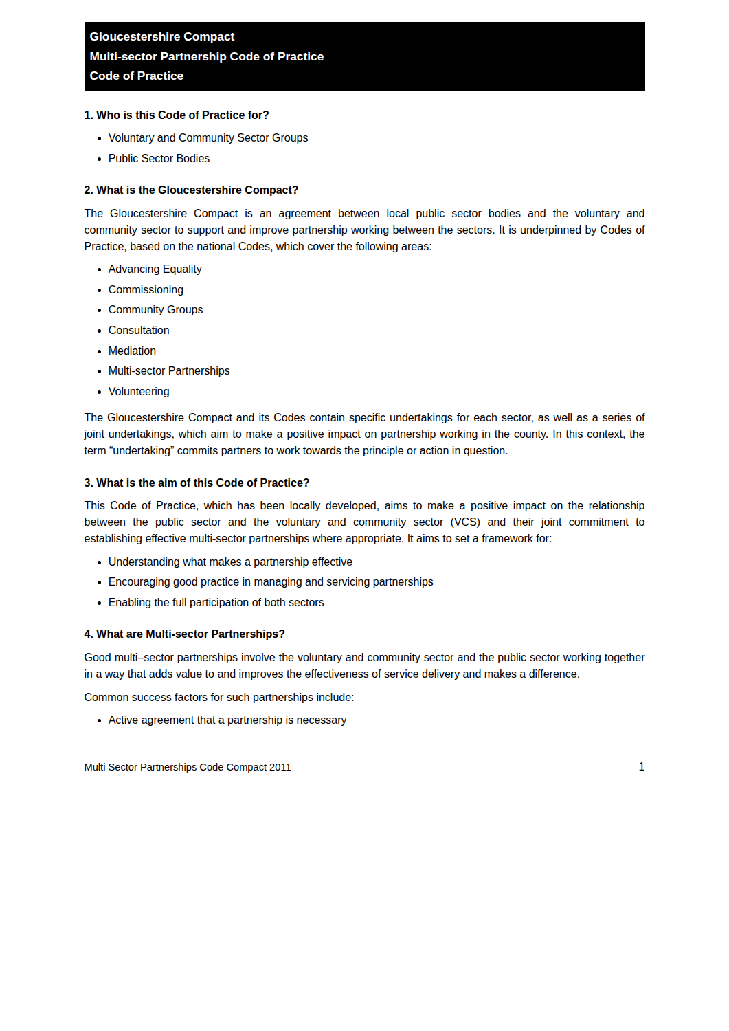Gloucestershire Compact
Multi-sector Partnership Code of Practice
Code of Practice
1. Who is this Code of Practice for?
Voluntary and Community Sector Groups
Public Sector Bodies
2. What is the Gloucestershire Compact?
The Gloucestershire Compact is an agreement between local public sector bodies and the voluntary and community sector to support and improve partnership working between the sectors. It is underpinned by Codes of Practice, based on the national Codes, which cover the following areas:
Advancing Equality
Commissioning
Community Groups
Consultation
Mediation
Multi-sector Partnerships
Volunteering
The Gloucestershire Compact and its Codes contain specific undertakings for each sector, as well as a series of joint undertakings, which aim to make a positive impact on partnership working in the county. In this context, the term “undertaking” commits partners to work towards the principle or action in question.
3. What is the aim of this Code of Practice?
This Code of Practice, which has been locally developed, aims to make a positive impact on the relationship between the public sector and the voluntary and community sector (VCS) and their joint commitment to establishing effective multi-sector partnerships where appropriate. It aims to set a framework for:
Understanding what makes a partnership effective
Encouraging good practice in managing and servicing partnerships
Enabling the full participation of both sectors
4. What are Multi-sector Partnerships?
Good multi–sector partnerships involve the voluntary and community sector and the public sector working together in a way that adds value to and improves the effectiveness of service delivery and makes a difference.
Common success factors for such partnerships include:
Active agreement that a partnership is necessary
Multi Sector Partnerships Code Compact 2011 1